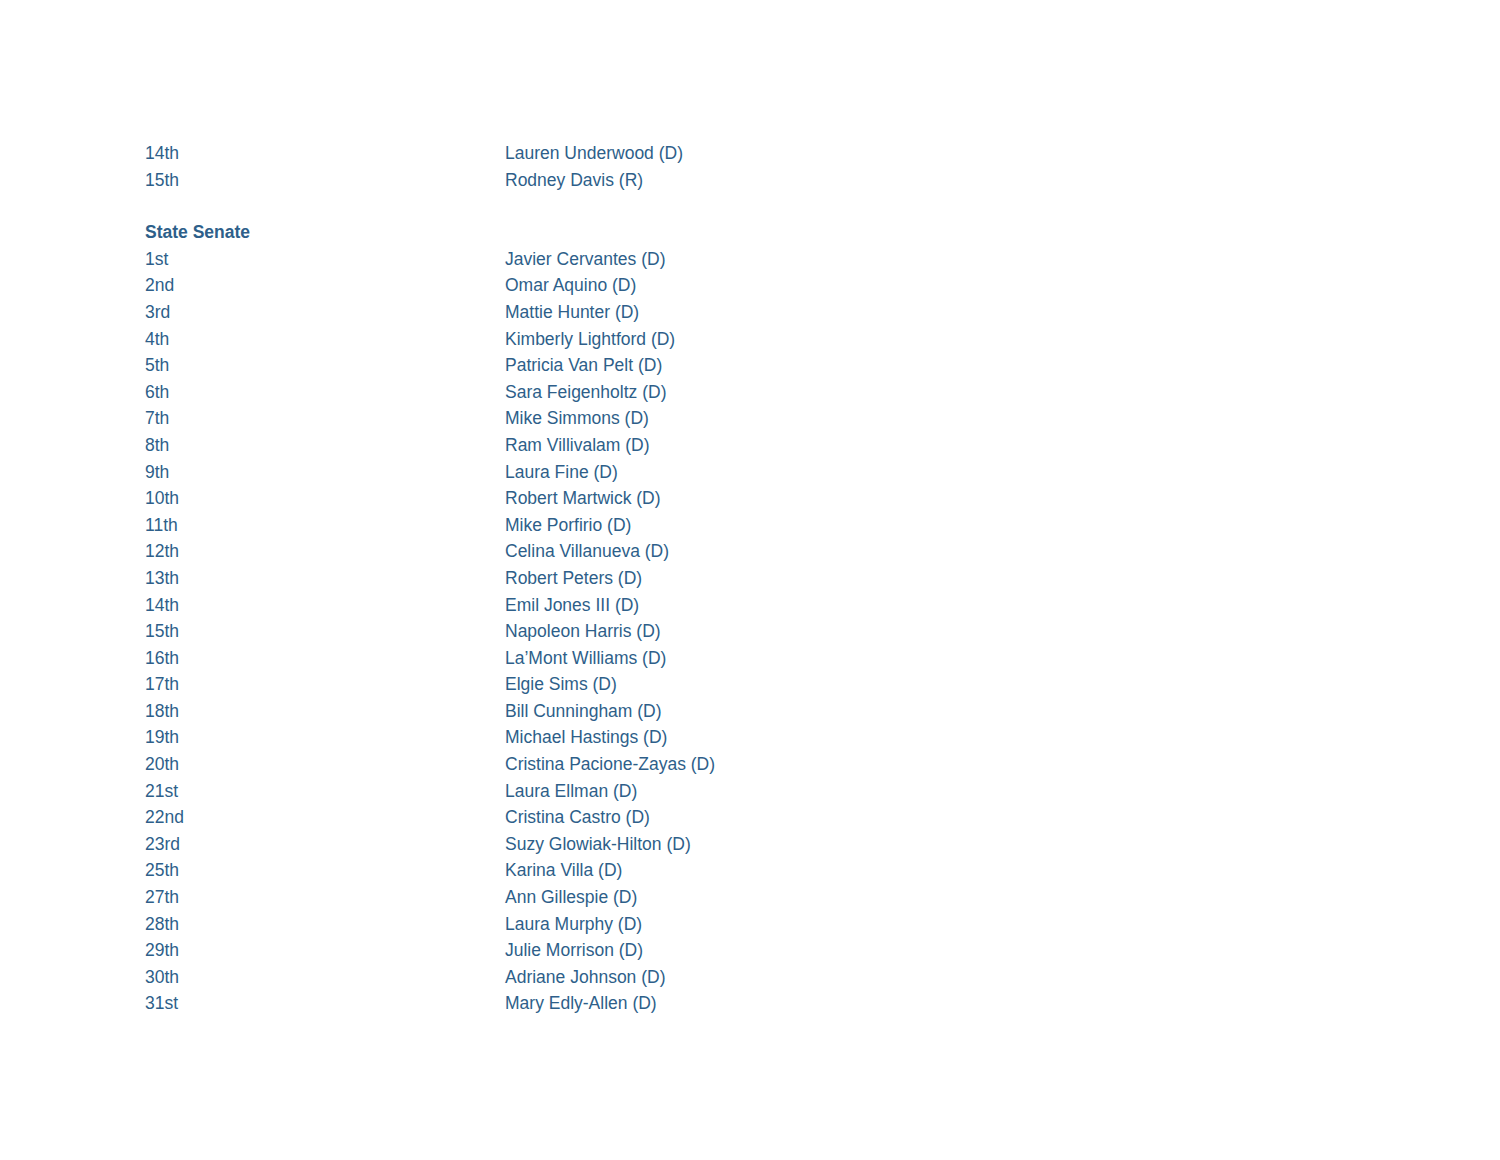| 14th | Lauren Underwood (D) |
| 15th | Rodney Davis (R) |
| State Senate | |
| 1st | Javier Cervantes (D) |
| 2nd | Omar Aquino (D) |
| 3rd | Mattie Hunter (D) |
| 4th | Kimberly Lightford (D) |
| 5th | Patricia Van Pelt (D) |
| 6th | Sara Feigenholtz (D) |
| 7th | Mike Simmons (D) |
| 8th | Ram Villivalam (D) |
| 9th | Laura Fine (D) |
| 10th | Robert Martwick (D) |
| 11th | Mike Porfirio (D) |
| 12th | Celina Villanueva (D) |
| 13th | Robert Peters (D) |
| 14th | Emil Jones III (D) |
| 15th | Napoleon Harris (D) |
| 16th | La’Mont Williams (D) |
| 17th | Elgie Sims (D) |
| 18th | Bill Cunningham (D) |
| 19th | Michael Hastings (D) |
| 20th | Cristina Pacione-Zayas (D) |
| 21st | Laura Ellman (D) |
| 22nd | Cristina Castro (D) |
| 23rd | Suzy Glowiak-Hilton (D) |
| 25th | Karina Villa (D) |
| 27th | Ann Gillespie (D) |
| 28th | Laura Murphy (D) |
| 29th | Julie Morrison (D) |
| 30th | Adriane Johnson (D) |
| 31st | Mary Edly-Allen (D) |